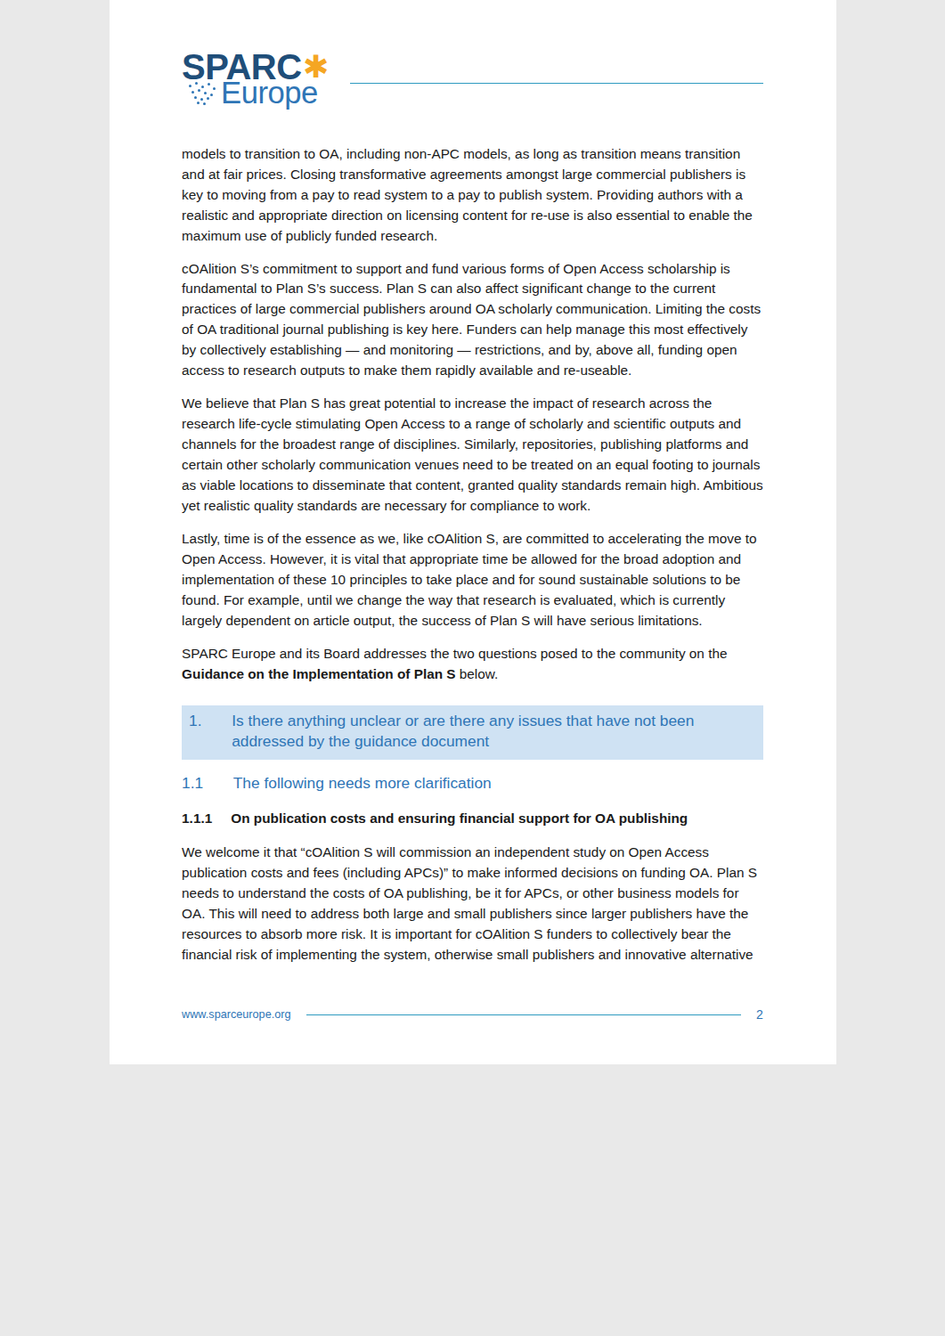SPARC✱
Europe
models to transition to OA, including non-APC models, as long as transition means transition and at fair prices. Closing transformative agreements amongst large commercial publishers is key to moving from a pay to read system to a pay to publish system. Providing authors with a realistic and appropriate direction on licensing content for re-use is also essential to enable the maximum use of publicly funded research.
cOAlition S’s commitment to support and fund various forms of Open Access scholarship is fundamental to Plan S’s success. Plan S can also affect significant change to the current practices of large commercial publishers around OA scholarly communication. Limiting the costs of OA traditional journal publishing is key here. Funders can help manage this most effectively by collectively establishing — and monitoring — restrictions, and by, above all, funding open access to research outputs to make them rapidly available and re-useable.
We believe that Plan S has great potential to increase the impact of research across the research life-cycle stimulating Open Access to a range of scholarly and scientific outputs and channels for the broadest range of disciplines. Similarly, repositories, publishing platforms and certain other scholarly communication venues need to be treated on an equal footing to journals as viable locations to disseminate that content, granted quality standards remain high. Ambitious yet realistic quality standards are necessary for compliance to work.
Lastly, time is of the essence as we, like cOAlition S, are committed to accelerating the move to Open Access. However, it is vital that appropriate time be allowed for the broad adoption and implementation of these 10 principles to take place and for sound sustainable solutions to be found. For example, until we change the way that research is evaluated, which is currently largely dependent on article output, the success of Plan S will have serious limitations.
SPARC Europe and its Board addresses the two questions posed to the community on the Guidance on the Implementation of Plan S below.
1. Is there anything unclear or are there any issues that have not been addressed by the guidance document
1.1 The following needs more clarification
1.1.1 On publication costs and ensuring financial support for OA publishing
We welcome it that “cOAlition S will commission an independent study on Open Access publication costs and fees (including APCs)” to make informed decisions on funding OA. Plan S needs to understand the costs of OA publishing, be it for APCs, or other business models for OA. This will need to address both large and small publishers since larger publishers have the resources to absorb more risk. It is important for cOAlition S funders to collectively bear the financial risk of implementing the system, otherwise small publishers and innovative alternative
www.sparceurope.org 2